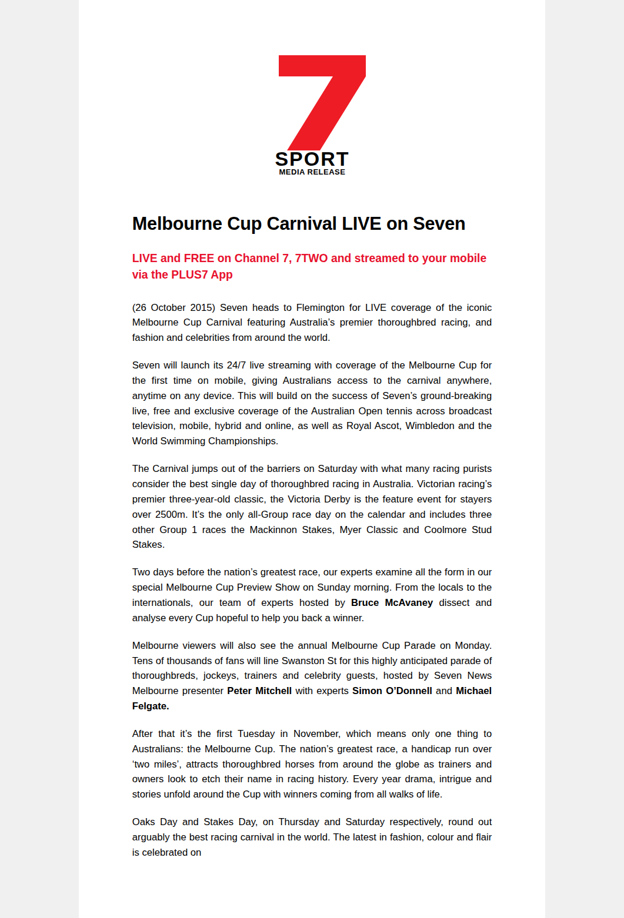SPORT MEDIA RELEASE
Melbourne Cup Carnival LIVE on Seven
LIVE and FREE on Channel 7, 7TWO and streamed to your mobile via the PLUS7 App
(26 October 2015) Seven heads to Flemington for LIVE coverage of the iconic Melbourne Cup Carnival featuring Australia’s premier thoroughbred racing, and fashion and celebrities from around the world.
Seven will launch its 24/7 live streaming with coverage of the Melbourne Cup for the first time on mobile, giving Australians access to the carnival anywhere, anytime on any device. This will build on the success of Seven’s ground-breaking live, free and exclusive coverage of the Australian Open tennis across broadcast television, mobile, hybrid and online, as well as Royal Ascot, Wimbledon and the World Swimming Championships.
The Carnival jumps out of the barriers on Saturday with what many racing purists consider the best single day of thoroughbred racing in Australia. Victorian racing’s premier three-year-old classic, the Victoria Derby is the feature event for stayers over 2500m. It’s the only all-Group race day on the calendar and includes three other Group 1 races the Mackinnon Stakes, Myer Classic and Coolmore Stud Stakes.
Two days before the nation’s greatest race, our experts examine all the form in our special Melbourne Cup Preview Show on Sunday morning. From the locals to the internationals, our team of experts hosted by Bruce McAvaney dissect and analyse every Cup hopeful to help you back a winner.
Melbourne viewers will also see the annual Melbourne Cup Parade on Monday. Tens of thousands of fans will line Swanston St for this highly anticipated parade of thoroughbreds, jockeys, trainers and celebrity guests, hosted by Seven News Melbourne presenter Peter Mitchell with experts Simon O’Donnell and Michael Felgate.
After that it’s the first Tuesday in November, which means only one thing to Australians: the Melbourne Cup. The nation’s greatest race, a handicap run over ‘two miles’, attracts thoroughbred horses from around the globe as trainers and owners look to etch their name in racing history. Every year drama, intrigue and stories unfold around the Cup with winners coming from all walks of life.
Oaks Day and Stakes Day, on Thursday and Saturday respectively, round out arguably the best racing carnival in the world. The latest in fashion, colour and flair is celebrated on